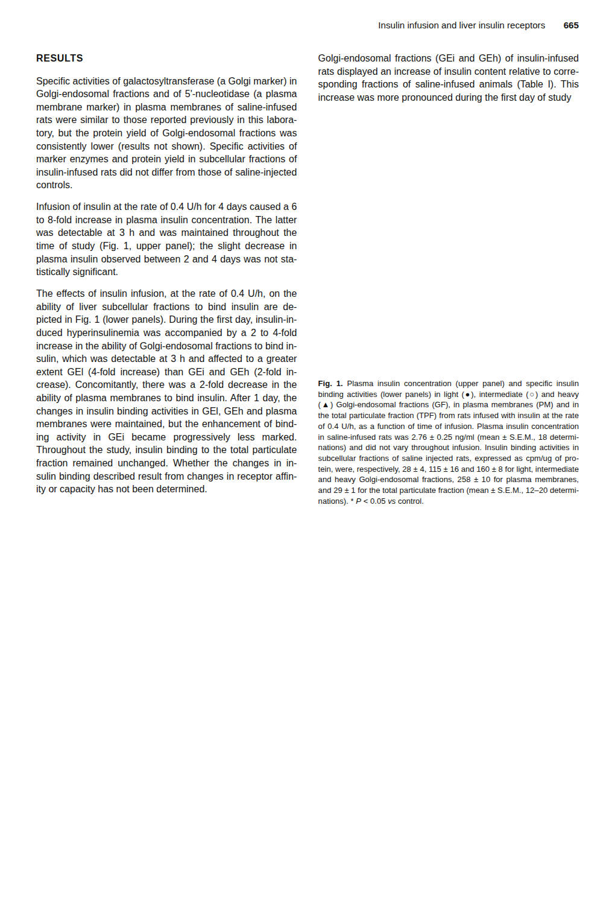Insulin infusion and liver insulin receptors 665
RESULTS
Specific activities of galactosyltransferase (a Golgi marker) in Golgi-endosomal fractions and of 5'-nucleotidase (a plasma membrane marker) in plasma membranes of saline-infused rats were similar to those reported previously in this laboratory, but the protein yield of Golgi-endosomal fractions was consistently lower (results not shown). Specific activities of marker enzymes and protein yield in subcellular fractions of insulin-infused rats did not differ from those of saline-injected controls.
Infusion of insulin at the rate of 0.4 U/h for 4 days caused a 6 to 8-fold increase in plasma insulin concentration. The latter was detectable at 3 h and was maintained throughout the time of study (Fig. 1, upper panel); the slight decrease in plasma insulin observed between 2 and 4 days was not statistically significant.
The effects of insulin infusion, at the rate of 0.4 U/h, on the ability of liver subcellular fractions to bind insulin are depicted in Fig. 1 (lower panels). During the first day, insulin-induced hyperinsulinemia was accompanied by a 2 to 4-fold increase in the ability of Golgi-endosomal fractions to bind insulin, which was detectable at 3 h and affected to a greater extent GEl (4-fold increase) than GEi and GEh (2-fold increase). Concomitantly, there was a 2-fold decrease in the ability of plasma membranes to bind insulin. After 1 day, the changes in insulin binding activities in GEl, GEh and plasma membranes were maintained, but the enhancement of binding activity in GEi became progressively less marked. Throughout the study, insulin binding to the total particulate fraction remained unchanged. Whether the changes in insulin binding described result from changes in receptor affinity or capacity has not been determined.
Golgi-endosomal fractions (GEi and GEh) of insulin-infused rats displayed an increase of insulin content relative to corresponding fractions of saline-infused animals (Table I). This increase was more pronounced during the first day of study
Fig. 1. Plasma insulin concentration (upper panel) and specific insulin binding activities (lower panels) in light (●), intermediate (○) and heavy (▲) Golgi-endosomal fractions (GF), in plasma membranes (PM) and in the total particulate fraction (TPF) from rats infused with insulin at the rate of 0.4 U/h, as a function of time of infusion. Plasma insulin concentration in saline-infused rats was 2.76 ± 0.25 ng/ml (mean ± S.E.M., 18 determinations) and did not vary throughout infusion. Insulin binding activities in subcellular fractions of saline injected rats, expressed as cpm/ug of protein, were, respectively, 28 ± 4, 115 ± 16 and 160 ± 8 for light, intermediate and heavy Golgi-endosomal fractions, 258 ± 10 for plasma membranes, and 29 ± 1 for the total particulate fraction (mean ± S.E.M., 12–20 determinations). * P < 0.05 vs control.